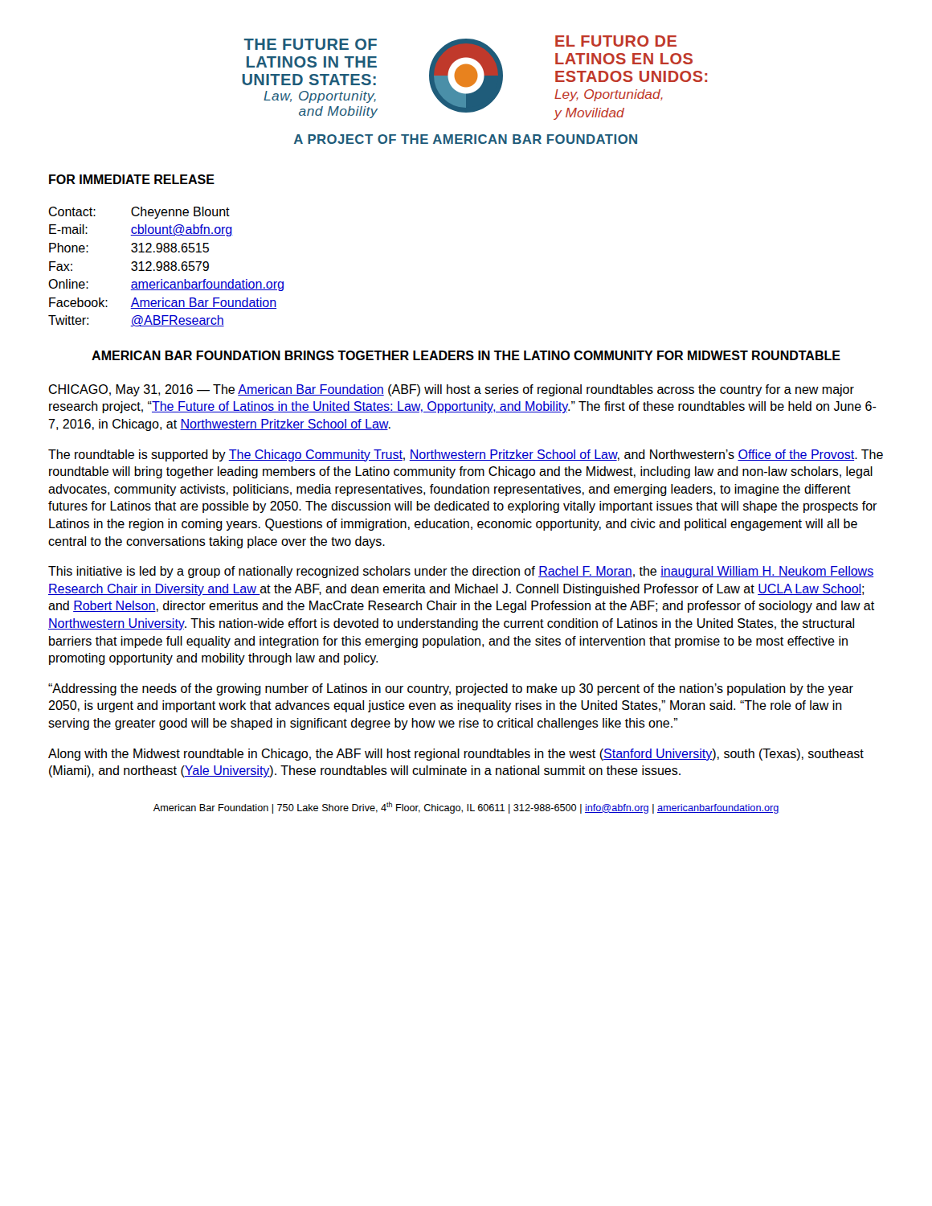| THE FUTURE OF LATINOS IN THE UNITED STATES: Law, Opportunity, and Mobility | | EL FUTURO DE LATINOS EN LOS ESTADOS UNIDOS: Ley, Oportunidad, y Movilidad |
A PROJECT OF THE AMERICAN BAR FOUNDATION
FOR IMMEDIATE RELEASE
| Contact: | Cheyenne Blount |
| E-mail: | cblount@abfn.org |
| Phone: | 312.988.6515 |
| Fax: | 312.988.6579 |
| Online: | americanbarfoundation.org |
| Facebook: | American Bar Foundation |
| Twitter: | @ABFResearch |
American Bar Foundation Brings Together Leaders in the Latino Community for Midwest Roundtable
CHICAGO, May 31, 2016 — The American Bar Foundation (ABF) will host a series of regional roundtables across the country for a new major research project, “The Future of Latinos in the United States: Law, Opportunity, and Mobility.” The first of these roundtables will be held on June 6-7, 2016, in Chicago, at Northwestern Pritzker School of Law.
The roundtable is supported by The Chicago Community Trust, Northwestern Pritzker School of Law, and Northwestern’s Office of the Provost. The roundtable will bring together leading members of the Latino community from Chicago and the Midwest, including law and non-law scholars, legal advocates, community activists, politicians, media representatives, foundation representatives, and emerging leaders, to imagine the different futures for Latinos that are possible by 2050. The discussion will be dedicated to exploring vitally important issues that will shape the prospects for Latinos in the region in coming years. Questions of immigration, education, economic opportunity, and civic and political engagement will all be central to the conversations taking place over the two days.
This initiative is led by a group of nationally recognized scholars under the direction of Rachel F. Moran, the inaugural William H. Neukom Fellows Research Chair in Diversity and Law at the ABF, and dean emerita and Michael J. Connell Distinguished Professor of Law at UCLA Law School; and Robert Nelson, director emeritus and the MacCrate Research Chair in the Legal Profession at the ABF; and professor of sociology and law at Northwestern University. This nation-wide effort is devoted to understanding the current condition of Latinos in the United States, the structural barriers that impede full equality and integration for this emerging population, and the sites of intervention that promise to be most effective in promoting opportunity and mobility through law and policy.
“Addressing the needs of the growing number of Latinos in our country, projected to make up 30 percent of the nation’s population by the year 2050, is urgent and important work that advances equal justice even as inequality rises in the United States,” Moran said. “The role of law in serving the greater good will be shaped in significant degree by how we rise to critical challenges like this one.”
Along with the Midwest roundtable in Chicago, the ABF will host regional roundtables in the west (Stanford University), south (Texas), southeast (Miami), and northeast (Yale University). These roundtables will culminate in a national summit on these issues.
American Bar Foundation | 750 Lake Shore Drive, 4th Floor, Chicago, IL 60611 | 312-988-6500 | info@abfn.org | americanbarfoundation.org